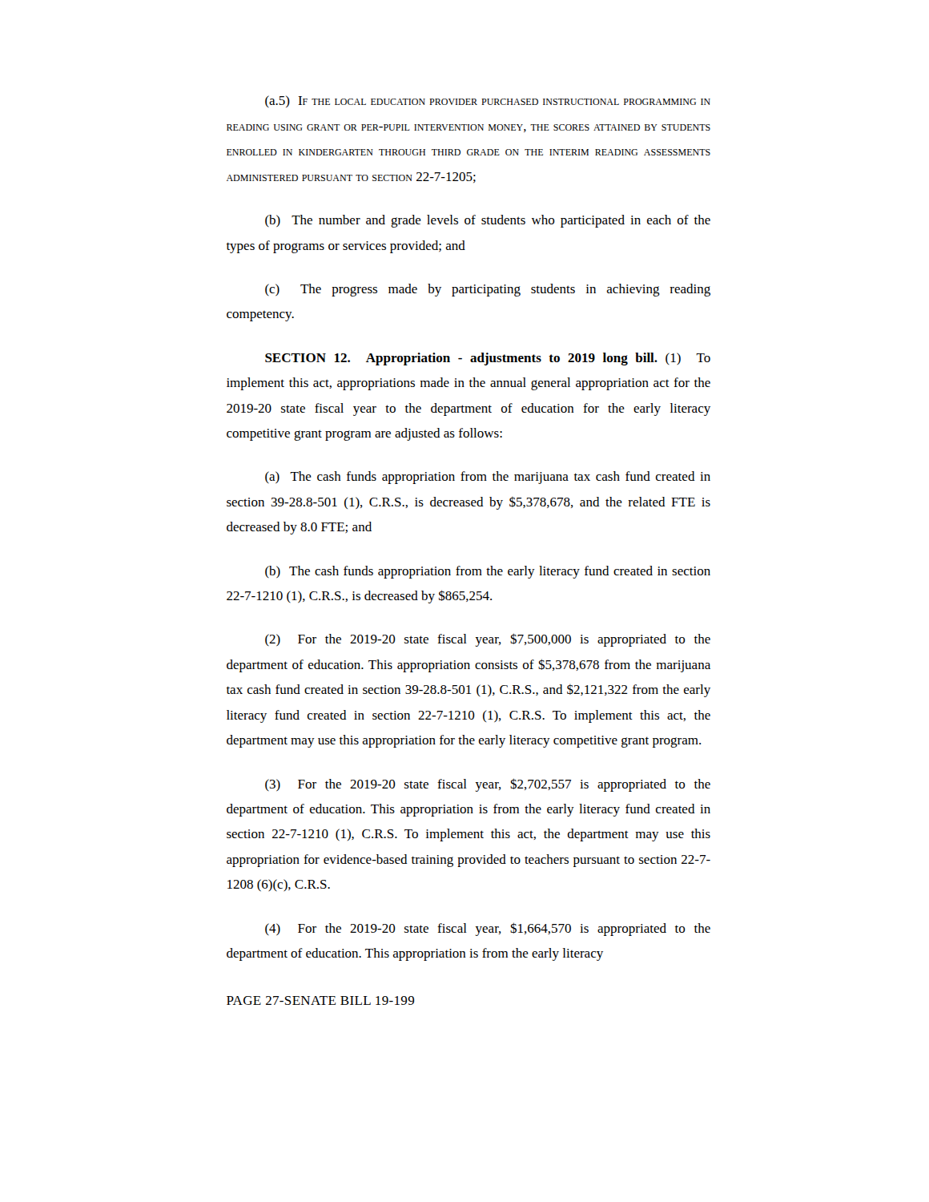(a.5) If the local education provider purchased instructional programming in reading using grant or per-pupil intervention money, the scores attained by students enrolled in kindergarten through third grade on the interim reading assessments administered pursuant to section 22-7-1205;
(b) The number and grade levels of students who participated in each of the types of programs or services provided; and
(c) The progress made by participating students in achieving reading competency.
SECTION 12. Appropriation - adjustments to 2019 long bill. (1) To implement this act, appropriations made in the annual general appropriation act for the 2019-20 state fiscal year to the department of education for the early literacy competitive grant program are adjusted as follows:
(a) The cash funds appropriation from the marijuana tax cash fund created in section 39-28.8-501 (1), C.R.S., is decreased by $5,378,678, and the related FTE is decreased by 8.0 FTE; and
(b) The cash funds appropriation from the early literacy fund created in section 22-7-1210 (1), C.R.S., is decreased by $865,254.
(2) For the 2019-20 state fiscal year, $7,500,000 is appropriated to the department of education. This appropriation consists of $5,378,678 from the marijuana tax cash fund created in section 39-28.8-501 (1), C.R.S., and $2,121,322 from the early literacy fund created in section 22-7-1210 (1), C.R.S. To implement this act, the department may use this appropriation for the early literacy competitive grant program.
(3) For the 2019-20 state fiscal year, $2,702,557 is appropriated to the department of education. This appropriation is from the early literacy fund created in section 22-7-1210 (1), C.R.S. To implement this act, the department may use this appropriation for evidence-based training provided to teachers pursuant to section 22-7-1208 (6)(c), C.R.S.
(4) For the 2019-20 state fiscal year, $1,664,570 is appropriated to the department of education. This appropriation is from the early literacy
PAGE 27-SENATE BILL 19-199